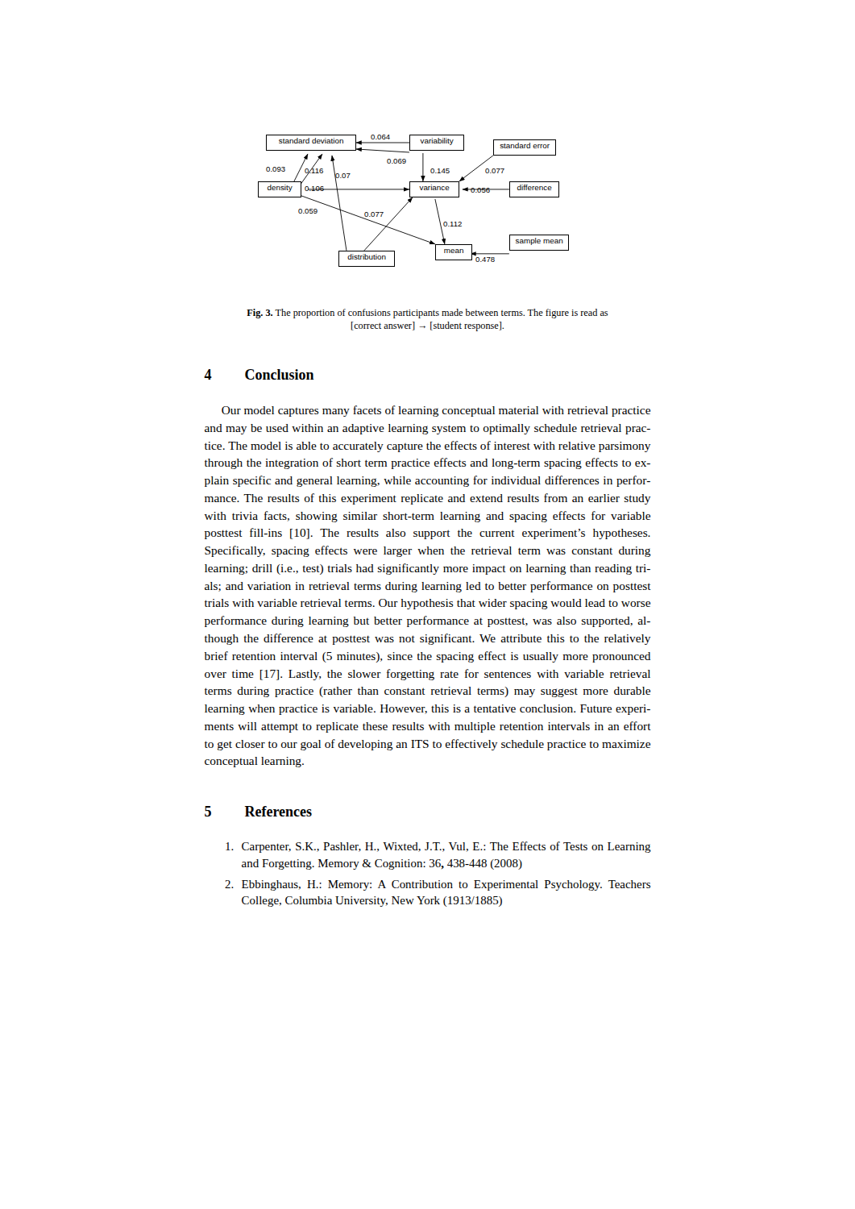standard deviation
variability
standard error
variance
difference
density
distribution
mean
sample mean
0.064
0.069
0.145
0.077
0.056
0.093
0.116
0.07
0.106
0.059
0.077
0.112
0.478
Fig. 3. The proportion of confusions participants made between terms. The figure is read as
[correct answer] → [student response].
4 Conclusion
Our model captures many facets of learning conceptual material with retrieval practice and may be used within an adaptive learning system to optimally schedule retrieval practice. The model is able to accurately capture the effects of interest with relative parsimony through the integration of short term practice effects and long-term spacing effects to explain specific and general learning, while accounting for individual differences in performance. The results of this experiment replicate and extend results from an earlier study with trivia facts, showing similar short-term learning and spacing effects for variable posttest fill-ins [10]. The results also support the current experiment’s hypotheses. Specifically, spacing effects were larger when the retrieval term was constant during learning; drill (i.e., test) trials had significantly more impact on learning than reading trials; and variation in retrieval terms during learning led to better performance on posttest trials with variable retrieval terms. Our hypothesis that wider spacing would lead to worse performance during learning but better performance at posttest, was also supported, although the difference at posttest was not significant. We attribute this to the relatively brief retention interval (5 minutes), since the spacing effect is usually more pronounced over time [17]. Lastly, the slower forgetting rate for sentences with variable retrieval terms during practice (rather than constant retrieval terms) may suggest more durable learning when practice is variable. However, this is a tentative conclusion. Future experiments will attempt to replicate these results with multiple retention intervals in an effort to get closer to our goal of developing an ITS to effectively schedule practice to maximize conceptual learning.
5 References
Carpenter, S.K., Pashler, H., Wixted, J.T., Vul, E.: The Effects of Tests on Learning and Forgetting. Memory & Cognition: 36, 438-448 (2008)
Ebbinghaus, H.: Memory: A Contribution to Experimental Psychology. Teachers College, Columbia University, New York (1913/1885)